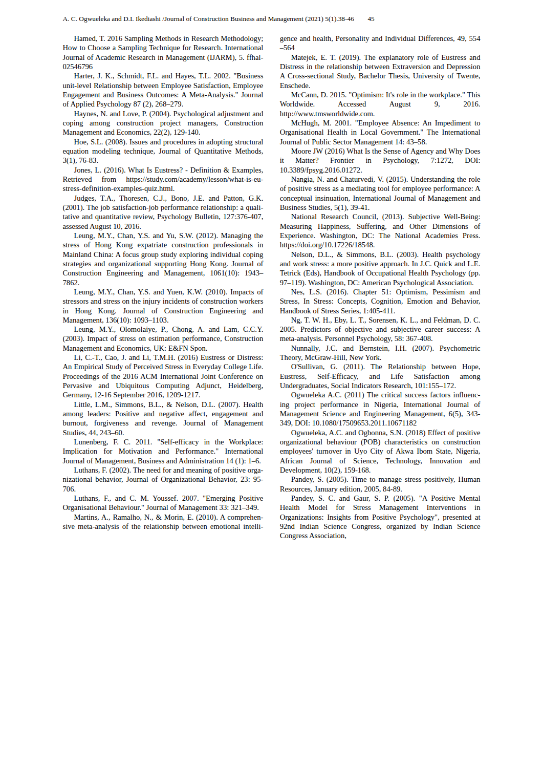A. C. Ogwueleka and D.I. Ikediashi /Journal of Construction Business and Management (2021) 5(1).38-4645
Hamed, T. 2016 Sampling Methods in Research Methodology; How to Choose a Sampling Technique for Research. International Journal of Academic Research in Management (IJARM), 5. ffhal-02546796
Harter, J. K., Schmidt, F.L. and Hayes, T.L. 2002. "Business unit-level Relationship between Employee Satisfaction, Employee Engagement and Business Outcomes: A Meta-Analysis." Journal of Applied Psychology 87 (2), 268–279.
Haynes, N. and Love, P. (2004). Psychological adjustment and coping among construction project managers, Construction Management and Economics, 22(2), 129-140.
Hoe, S.L. (2008). Issues and procedures in adopting structural equation modeling technique, Journal of Quantitative Methods, 3(1), 76-83.
Jones, L. (2016). What Is Eustress? - Definition & Examples, Retrieved from https://study.com/academy/lesson/what-is-eustress-definition-examples-quiz.html.
Judges, T.A., Thoresen, C.J., Bono, J.E. and Patton, G.K. (2001). The job satisfaction-job performance relationship: a qualitative and quantitative review, Psychology Bulletin, 127:376-407, assessed August 10, 2016.
Leung, M.Y., Chan, Y.S. and Yu, S.W. (2012). Managing the stress of Hong Kong expatriate construction professionals in Mainland China: A focus group study exploring individual coping strategies and organizational supporting Hong Kong. Journal of Construction Engineering and Management, 1061(10): 1943–7862.
Leung, M.Y., Chan, Y.S. and Yuen, K.W. (2010). Impacts of stressors and stress on the injury incidents of construction workers in Hong Kong. Journal of Construction Engineering and Management, 136(10): 1093–1103.
Leung, M.Y., Olomolaiye, P., Chong, A. and Lam, C.C.Y. (2003). Impact of stress on estimation performance, Construction Management and Economics, UK: E&FN Spon.
Li, C.-T., Cao, J. and Li, T.M.H. (2016) Eustress or Distress: An Empirical Study of Perceived Stress in Everyday College Life. Proceedings of the 2016 ACM International Joint Conference on Pervasive and Ubiquitous Computing Adjunct, Heidelberg, Germany, 12-16 September 2016, 1209-1217.
Little, L.M., Simmons, B.L., & Nelson, D.L. (2007). Health among leaders: Positive and negative affect, engagement and burnout, forgiveness and revenge. Journal of Management Studies, 44, 243–60.
Lunenberg, F. C. 2011. "Self-efficacy in the Workplace: Implication for Motivation and Performance." International Journal of Management, Business and Administration 14 (1): 1–6.
Luthans, F. (2002). The need for and meaning of positive organizational behavior, Journal of Organizational Behavior, 23: 95-706.
Luthans, F., and C. M. Youssef. 2007. "Emerging Positive Organisational Behaviour." Journal of Management 33: 321–349.
Martins, A., Ramalho, N., & Morin, E. (2010). A comprehensive meta-analysis of the relationship between emotional intelligence and health, Personality and Individual Differences, 49, 554 –564
Matejek, E. T. (2019). The explanatory role of Eustress and Distress in the relationship between Extraversion and Depression A Cross-sectional Study, Bachelor Thesis, University of Twente, Enschede.
McCann, D. 2015. "Optimism: It's role in the workplace." This Worldwide. Accessed August 9, 2016. http://www.tmsworldwide.com.
McHugh, M. 2001. "Employee Absence: An Impediment to Organisational Health in Local Government." The International Journal of Public Sector Management 14: 43–58.
Moore JW (2016) What Is the Sense of Agency and Why Does it Matter? Frontier in Psychology, 7:1272, DOI: 10.3389/fpsyg.2016.01272.
Nangia, N. and Chaturvedi, V. (2015). Understanding the role of positive stress as a mediating tool for employee performance: A conceptual insinuation, International Journal of Management and Business Studies, 5(1), 39-41.
National Research Council, (2013). Subjective Well-Being: Measuring Happiness, Suffering, and Other Dimensions of Experience. Washington, DC: The National Academies Press. https://doi.org/10.17226/18548.
Nelson, D.L., & Simmons, B.L. (2003). Health psychology and work stress: a more positive approach. In J.C. Quick and L.E. Tetrick (Eds), Handbook of Occupational Health Psychology (pp. 97–119). Washington, DC: American Psychological Association.
Nes, L.S. (2016). Chapter 51: Optimism, Pessimism and Stress, In Stress: Concepts, Cognition, Emotion and Behavior, Handbook of Stress Series, 1:405-411.
Ng, T. W. H., Eby, L. T., Sorensen, K. L., and Feldman, D. C. 2005. Predictors of objective and subjective career success: A meta-analysis. Personnel Psychology, 58: 367-408.
Nunnally, J.C. and Bernstein, I.H. (2007). Psychometric Theory, McGraw-Hill, New York.
O'Sullivan, G. (2011). The Relationship between Hope, Eustress, Self-Efficacy, and Life Satisfaction among Undergraduates, Social Indicators Research, 101:155–172.
Ogwueleka A.C. (2011) The critical success factors influencing project performance in Nigeria, International Journal of Management Science and Engineering Management, 6(5), 343-349, DOI: 10.1080/17509653.2011.10671182
Ogwueleka, A.C. and Ogbonna, S.N. (2018) Effect of positive organizational behaviour (POB) characteristics on construction employees' turnover in Uyo City of Akwa Ibom State, Nigeria, African Journal of Science, Technology, Innovation and Development, 10(2), 159-168.
Pandey, S. (2005). Time to manage stress positively, Human Resources, January edition, 2005, 84-89.
Pandey, S. C. and Gaur, S. P. (2005). "A Positive Mental Health Model for Stress Management Interventions in Organizations: Insights from Positive Psychology", presented at 92nd Indian Science Congress, organized by Indian Science Congress Association,